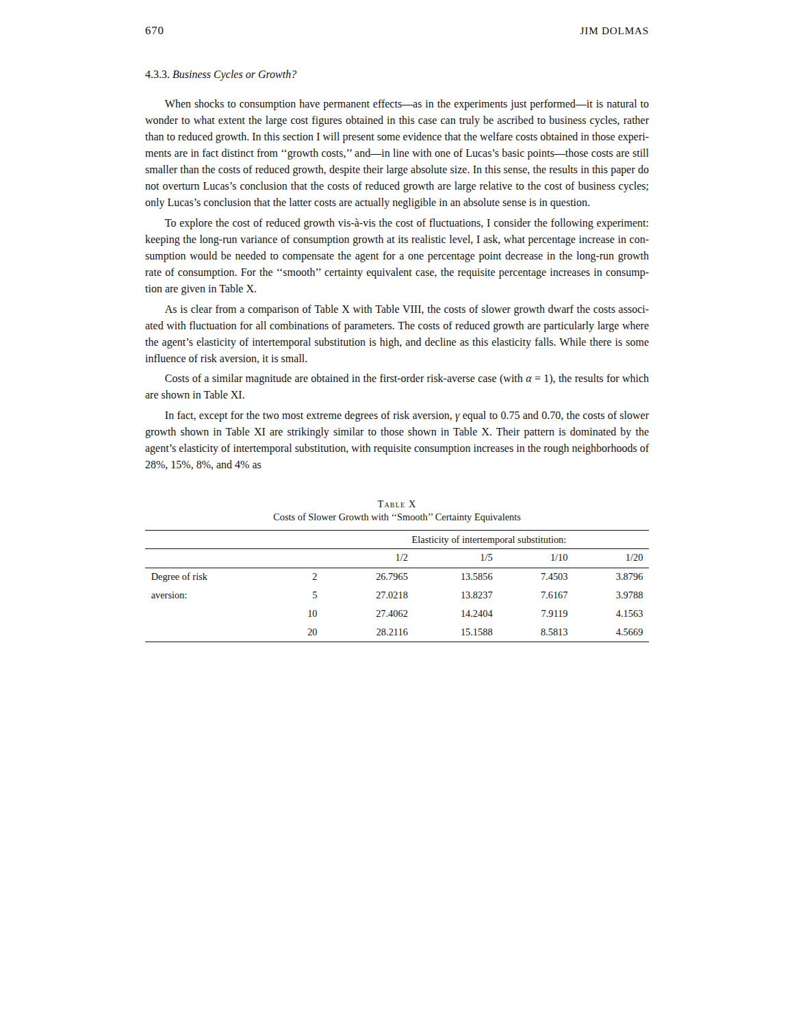670 JIM DOLMAS
4.3.3. Business Cycles or Growth?
When shocks to consumption have permanent effects—as in the experiments just performed—it is natural to wonder to what extent the large cost figures obtained in this case can truly be ascribed to business cycles, rather than to reduced growth. In this section I will present some evidence that the welfare costs obtained in those experiments are in fact distinct from ‘‘growth costs,’’ and—in line with one of Lucas’s basic points—those costs are still smaller than the costs of reduced growth, despite their large absolute size. In this sense, the results in this paper do not overturn Lucas’s conclusion that the costs of reduced growth are large relative to the cost of business cycles; only Lucas’s conclusion that the latter costs are actually negligible in an absolute sense is in question.
To explore the cost of reduced growth vis-à-vis the cost of fluctuations, I consider the following experiment: keeping the long-run variance of consumption growth at its realistic level, I ask, what percentage increase in consumption would be needed to compensate the agent for a one percentage point decrease in the long-run growth rate of consumption. For the ‘‘smooth’’ certainty equivalent case, the requisite percentage increases in consumption are given in Table X.
As is clear from a comparison of Table X with Table VIII, the costs of slower growth dwarf the costs associated with fluctuation for all combinations of parameters. The costs of reduced growth are particularly large where the agent’s elasticity of intertemporal substitution is high, and decline as this elasticity falls. While there is some influence of risk aversion, it is small.
Costs of a similar magnitude are obtained in the first-order risk-averse case (with α = 1), the results for which are shown in Table XI.
In fact, except for the two most extreme degrees of risk aversion, γ equal to 0.75 and 0.70, the costs of slower growth shown in Table XI are strikingly similar to those shown in Table X. Their pattern is dominated by the agent’s elasticity of intertemporal substitution, with requisite consumption increases in the rough neighborhoods of 28%, 15%, 8%, and 4% as
Table X Costs of Slower Growth with ‘‘Smooth’’ Certainty Equivalents
| | | Elasticity of intertemporal substitution: |
| --- | --- | --- |
| | | 1/2 | 1/5 | 1/10 | 1/20 |
| Degree of risk | 2 | 26.7965 | 13.5856 | 7.4503 | 3.8796 |
| aversion: | 5 | 27.0218 | 13.8237 | 7.6167 | 3.9788 |
| | 10 | 27.4062 | 14.2404 | 7.9119 | 4.1563 |
| | 20 | 28.2116 | 15.1588 | 8.5813 | 4.5669 |